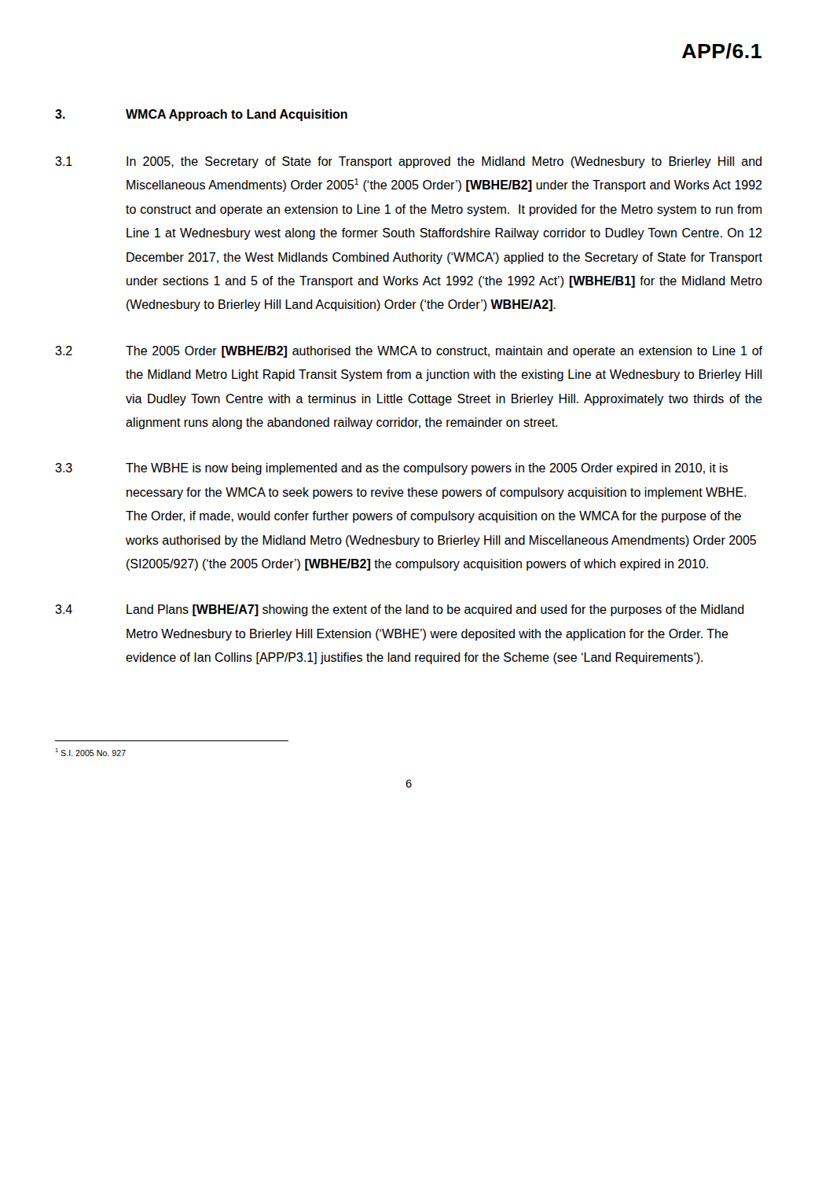APP/6.1
3. WMCA Approach to Land Acquisition
3.1
In 2005, the Secretary of State for Transport approved the Midland Metro (Wednesbury to Brierley Hill and Miscellaneous Amendments) Order 20051 (‘the 2005 Order’) [WBHE/B2] under the Transport and Works Act 1992 to construct and operate an extension to Line 1 of the Metro system. It provided for the Metro system to run from Line 1 at Wednesbury west along the former South Staffordshire Railway corridor to Dudley Town Centre. On 12 December 2017, the West Midlands Combined Authority (‘WMCA’) applied to the Secretary of State for Transport under sections 1 and 5 of the Transport and Works Act 1992 (‘the 1992 Act’) [WBHE/B1] for the Midland Metro (Wednesbury to Brierley Hill Land Acquisition) Order (‘the Order’) WBHE/A2].
3.2
The 2005 Order [WBHE/B2] authorised the WMCA to construct, maintain and operate an extension to Line 1 of the Midland Metro Light Rapid Transit System from a junction with the existing Line at Wednesbury to Brierley Hill via Dudley Town Centre with a terminus in Little Cottage Street in Brierley Hill. Approximately two thirds of the alignment runs along the abandoned railway corridor, the remainder on street.
3.3
The WBHE is now being implemented and as the compulsory powers in the 2005 Order expired in 2010, it is necessary for the WMCA to seek powers to revive these powers of compulsory acquisition to implement WBHE. The Order, if made, would confer further powers of compulsory acquisition on the WMCA for the purpose of the works authorised by the Midland Metro (Wednesbury to Brierley Hill and Miscellaneous Amendments) Order 2005 (SI2005/927) (‘the 2005 Order’) [WBHE/B2] the compulsory acquisition powers of which expired in 2010.
3.4
Land Plans [WBHE/A7] showing the extent of the land to be acquired and used for the purposes of the Midland Metro Wednesbury to Brierley Hill Extension (‘WBHE’) were deposited with the application for the Order. The evidence of Ian Collins [APP/P3.1] justifies the land required for the Scheme (see ‘Land Requirements’).
1 S.I. 2005 No. 927
6